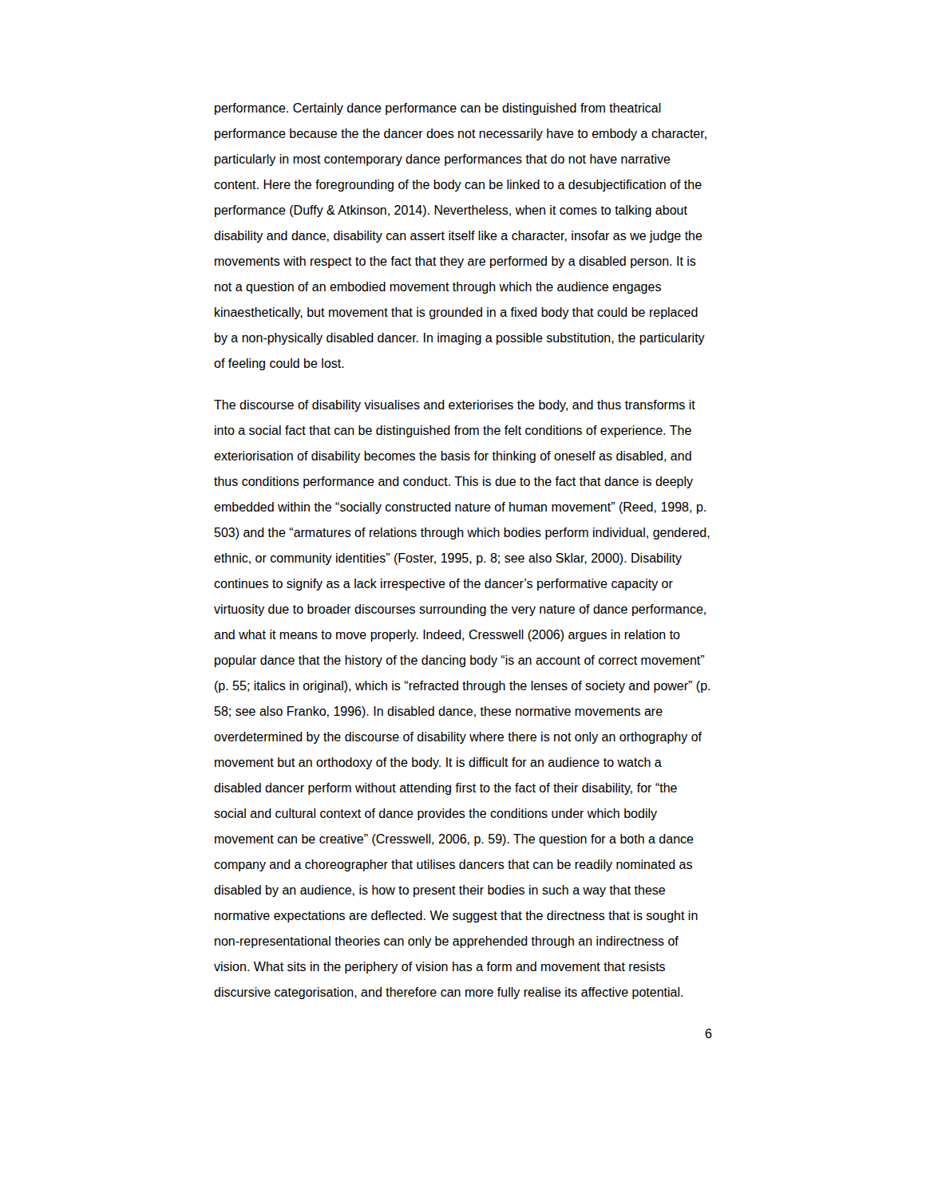performance. Certainly dance performance can be distinguished from theatrical performance because the the dancer does not necessarily have to embody a character, particularly in most contemporary dance performances that do not have narrative content. Here the foregrounding of the body can be linked to a desubjectification of the performance (Duffy & Atkinson, 2014). Nevertheless, when it comes to talking about disability and dance, disability can assert itself like a character, insofar as we judge the movements with respect to the fact that they are performed by a disabled person. It is not a question of an embodied movement through which the audience engages kinaesthetically, but movement that is grounded in a fixed body that could be replaced by a non-physically disabled dancer. In imaging a possible substitution, the particularity of feeling could be lost.
The discourse of disability visualises and exteriorises the body, and thus transforms it into a social fact that can be distinguished from the felt conditions of experience. The exteriorisation of disability becomes the basis for thinking of oneself as disabled, and thus conditions performance and conduct. This is due to the fact that dance is deeply embedded within the “socially constructed nature of human movement” (Reed, 1998, p. 503) and the “armatures of relations through which bodies perform individual, gendered, ethnic, or community identities” (Foster, 1995, p. 8; see also Sklar, 2000). Disability continues to signify as a lack irrespective of the dancer’s performative capacity or virtuosity due to broader discourses surrounding the very nature of dance performance, and what it means to move properly. Indeed, Cresswell (2006) argues in relation to popular dance that the history of the dancing body “is an account of correct movement” (p. 55; italics in original), which is “refracted through the lenses of society and power” (p. 58; see also Franko, 1996). In disabled dance, these normative movements are overdetermined by the discourse of disability where there is not only an orthography of movement but an orthodoxy of the body. It is difficult for an audience to watch a disabled dancer perform without attending first to the fact of their disability, for “the social and cultural context of dance provides the conditions under which bodily movement can be creative” (Cresswell, 2006, p. 59). The question for a both a dance company and a choreographer that utilises dancers that can be readily nominated as disabled by an audience, is how to present their bodies in such a way that these normative expectations are deflected. We suggest that the directness that is sought in non-representational theories can only be apprehended through an indirectness of vision. What sits in the periphery of vision has a form and movement that resists discursive categorisation, and therefore can more fully realise its affective potential.
6